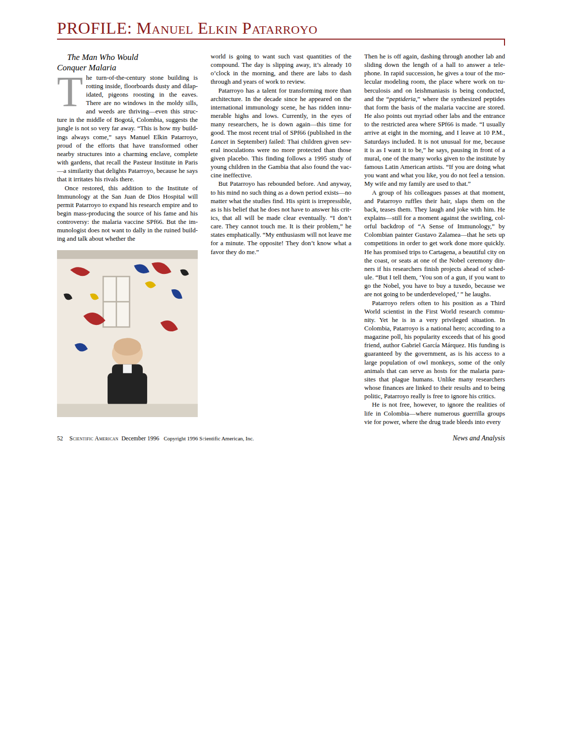PROFILE: Manuel Elkin Patarroyo
The Man Who Would
Conquer Malaria
The turn-of-the-century stone building is rotting inside, floorboards dusty and dilapidated, pigeons roosting in the eaves. There are no windows in the moldy sills, and weeds are thriving—even this structure in the middle of Bogotá, Colombia, suggests the jungle is not so very far away. “This is how my buildings always come,” says Manuel Elkin Patarroyo, proud of the efforts that have transformed other nearby structures into a charming enclave, complete with gardens, that recall the Pasteur Institute in Paris—a similarity that delights Patarroyo, because he says that it irritates his rivals there.
Once restored, this addition to the Institute of Immunology at the San Juan de Dios Hospital will permit Patarroyo to expand his research empire and to begin mass-producing the source of his fame and his controversy: the malaria vaccine SPf66. But the immunologist does not want to dally in the ruined building and talk about whether the
STEPHEN FERRY Gamma Liaison
world is going to want such vast quantities of the compound. The day is slipping away, it’s already 10 o’clock in the morning, and there are labs to dash through and years of work to review.
Patarroyo has a talent for transforming more than architecture. In the decade since he appeared on the international immunology scene, he has ridden innumerable highs and lows. Currently, in the eyes of many researchers, he is down again—this time for good. The most recent trial of SPf66 (published in the Lancet in September) failed: Thai children given several inoculations were no more protected than those given placebo. This finding follows a 1995 study of young children in the Gambia that also found the vaccine ineffective.
But Patarroyo has rebounded before. And anyway, to his mind no such thing as a down period exists—no matter what the studies find. His spirit is irrepressible, as is his belief that he does not have to answer his critics, that all will be made clear eventually. “I don’t care. They cannot touch me. It is their problem,” he states emphatically. “My enthusiasm will not leave me for a minute. The opposite! They don’t know what a favor they do me.”
Then he is off again, dashing through another lab and sliding down the length of a hall to answer a telephone. In rapid succession, he gives a tour of the molecular modeling room, the place where work on tuberculosis and on leishmaniasis is being conducted, and the “peptideria,” where the synthesized peptides that form the basis of the malaria vaccine are stored. He also points out myriad other labs and the entrance to the restricted area where SPf66 is made. “I usually arrive at eight in the morning, and I leave at 10 P.M., Saturdays included. It is not unusual for me, because it is as I want it to be,” he says, pausing in front of a mural, one of the many works given to the institute by famous Latin American artists. “If you are doing what you want and what you like, you do not feel a tension. My wife and my family are used to that.”
A group of his colleagues passes at that moment, and Patarroyo ruffles their hair, slaps them on the back, teases them. They laugh and joke with him. He explains—still for a moment against the swirling, colorful backdrop of “A Sense of Immunology,” by Colombian painter Gustavo Zalamea—that he sets up competitions in order to get work done more quickly. He has promised trips to Cartagena, a beautiful city on the coast, or seats at one of the Nobel ceremony dinners if his researchers finish projects ahead of schedule. “But I tell them, ‘You son of a gun, if you want to go the Nobel, you have to buy a tuxedo, because we are not going to be underdeveloped,’ ” he laughs.
Patarroyo refers often to his position as a Third World scientist in the First World research community. Yet he is in a very privileged situation. In Colombia, Patarroyo is a national hero; according to a magazine poll, his popularity exceeds that of his good friend, author Gabriel García Márquez. His funding is guaranteed by the government, as is his access to a large population of owl monkeys, some of the only animals that can serve as hosts for the malaria parasites that plague humans. Unlike many researchers whose finances are linked to their results and to being politic, Patarroyo really is free to ignore his critics.
He is not free, however, to ignore the realities of life in Colombia—where numerous guerrilla groups vie for power, where the drug trade bleeds into every
52 Scientific American December 1996 Copyright 1996 Scientific American, Inc.
News and Analysis